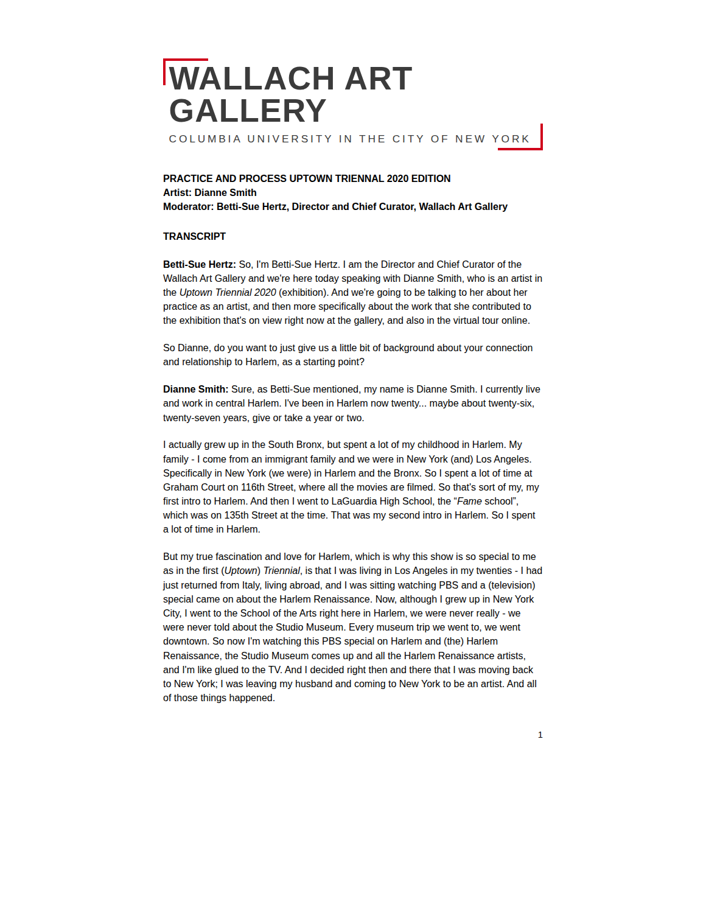WALLACH ART GALLERY
COLUMBIA UNIVERSITY IN THE CITY OF NEW YORK
PRACTICE AND PROCESS UPTOWN TRIENNAL 2020 EDITION
Artist: Dianne Smith
Moderator: Betti-Sue Hertz, Director and Chief Curator, Wallach Art Gallery
TRANSCRIPT
Betti-Sue Hertz: So, I'm Betti-Sue Hertz. I am the Director and Chief Curator of the Wallach Art Gallery and we're here today speaking with Dianne Smith, who is an artist in the Uptown Triennial 2020 (exhibition). And we're going to be talking to her about her practice as an artist, and then more specifically about the work that she contributed to the exhibition that's on view right now at the gallery, and also in the virtual tour online.
So Dianne, do you want to just give us a little bit of background about your connection and relationship to Harlem, as a starting point?
Dianne Smith: Sure, as Betti-Sue mentioned, my name is Dianne Smith. I currently live and work in central Harlem. I've been in Harlem now twenty... maybe about twenty-six, twenty-seven years, give or take a year or two.
I actually grew up in the South Bronx, but spent a lot of my childhood in Harlem. My family - I come from an immigrant family and we were in New York (and) Los Angeles. Specifically in New York (we were) in Harlem and the Bronx. So I spent a lot of time at Graham Court on 116th Street, where all the movies are filmed. So that's sort of my, my first intro to Harlem. And then I went to LaGuardia High School, the “Fame school”, which was on 135th Street at the time. That was my second intro in Harlem. So I spent a lot of time in Harlem.
But my true fascination and love for Harlem, which is why this show is so special to me as in the first (Uptown) Triennial, is that I was living in Los Angeles in my twenties - I had just returned from Italy, living abroad, and I was sitting watching PBS and a (television) special came on about the Harlem Renaissance. Now, although I grew up in New York City, I went to the School of the Arts right here in Harlem, we were never really - we were never told about the Studio Museum. Every museum trip we went to, we went downtown. So now I'm watching this PBS special on Harlem and (the) Harlem Renaissance, the Studio Museum comes up and all the Harlem Renaissance artists, and I'm like glued to the TV. And I decided right then and there that I was moving back to New York; I was leaving my husband and coming to New York to be an artist. And all of those things happened.
1